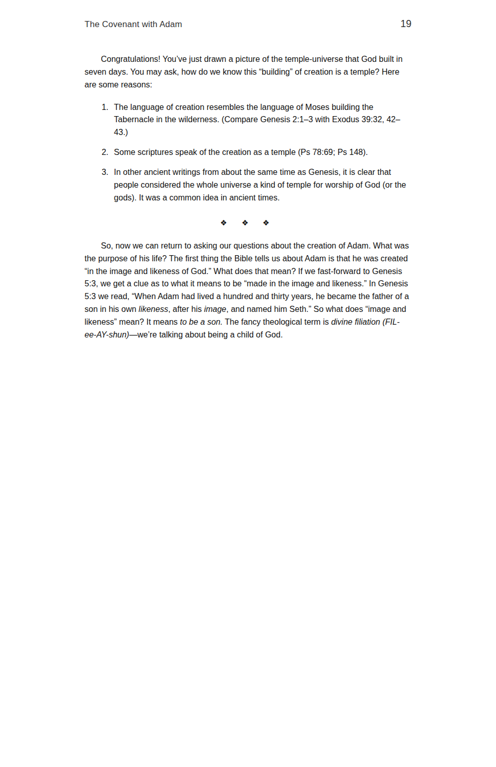The Covenant with Adam 19
Congratulations! You’ve just drawn a picture of the temple-universe that God built in seven days. You may ask, how do we know this “building” of creation is a temple? Here are some reasons:
The language of creation resembles the language of Moses building the Tabernacle in the wilderness. (Compare Genesis 2:1–3 with Exodus 39:32, 42–43.)
Some scriptures speak of the creation as a temple (Ps 78:69; Ps 148).
In other ancient writings from about the same time as Genesis, it is clear that people considered the whole universe a kind of temple for worship of God (or the gods). It was a common idea in ancient times.
❖ ❖ ❖
So, now we can return to asking our questions about the creation of Adam. What was the purpose of his life? The first thing the Bible tells us about Adam is that he was created “in the image and likeness of God.” What does that mean? If we fast-forward to Genesis 5:3, we get a clue as to what it means to be “made in the image and likeness.” In Genesis 5:3 we read, “When Adam had lived a hundred and thirty years, he became the father of a son in his own likeness, after his image, and named him Seth.” So what does “image and likeness” mean? It means to be a son. The fancy theological term is divine filiation (FIL-ee-AY-shun)—we’re talking about being a child of God.